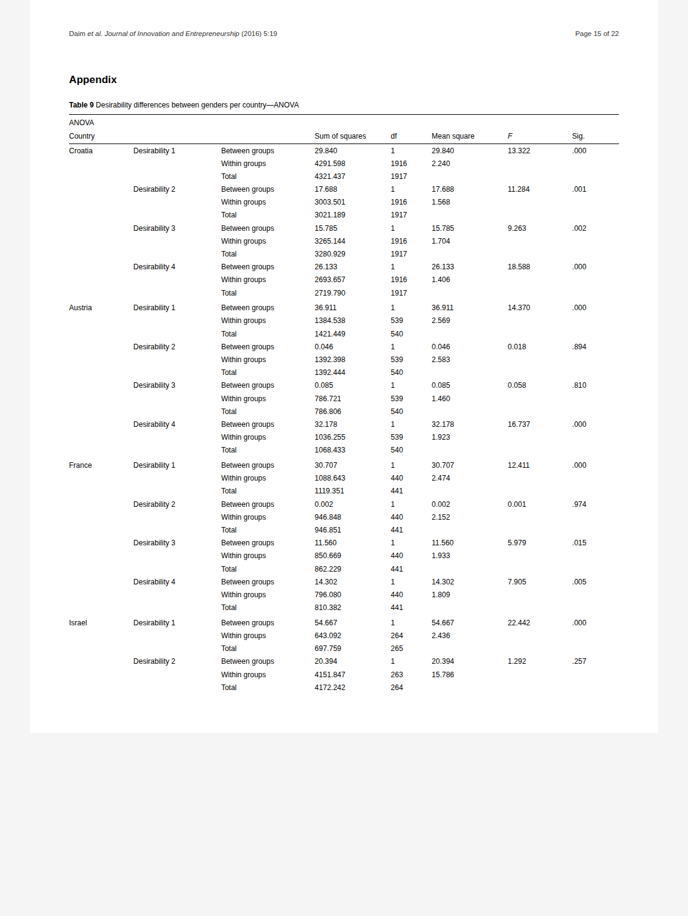Daim et al. Journal of Innovation and Entrepreneurship (2016) 5:19 Page 15 of 22
Appendix
Table 9 Desirability differences between genders per country—ANOVA
Table 9 Desirability differences between genders per country—ANOVA
| ANOVA |
| --- |
| Country | | | Sum of squares | df | Mean square | F | Sig. |
| Croatia | Desirability 1 | Between groups | 29.840 | 1 | 29.840 | 13.322 | .000 |
| | | Within groups | 4291.598 | 1916 | 2.240 | | |
| | | Total | 4321.437 | 1917 | | | |
| | Desirability 2 | Between groups | 17.688 | 1 | 17.688 | 11.284 | .001 |
| | | Within groups | 3003.501 | 1916 | 1.568 | | |
| | | Total | 3021.189 | 1917 | | | |
| | Desirability 3 | Between groups | 15.785 | 1 | 15.785 | 9.263 | .002 |
| | | Within groups | 3265.144 | 1916 | 1.704 | | |
| | | Total | 3280.929 | 1917 | | | |
| | Desirability 4 | Between groups | 26.133 | 1 | 26.133 | 18.588 | .000 |
| | | Within groups | 2693.657 | 1916 | 1.406 | | |
| | | Total | 2719.790 | 1917 | | | |
| Austria | Desirability 1 | Between groups | 36.911 | 1 | 36.911 | 14.370 | .000 |
| | | Within groups | 1384.538 | 539 | 2.569 | | |
| | | Total | 1421.449 | 540 | | | |
| | Desirability 2 | Between groups | 0.046 | 1 | 0.046 | 0.018 | .894 |
| | | Within groups | 1392.398 | 539 | 2.583 | | |
| | | Total | 1392.444 | 540 | | | |
| | Desirability 3 | Between groups | 0.085 | 1 | 0.085 | 0.058 | .810 |
| | | Within groups | 786.721 | 539 | 1.460 | | |
| | | Total | 786.806 | 540 | | | |
| | Desirability 4 | Between groups | 32.178 | 1 | 32.178 | 16.737 | .000 |
| | | Within groups | 1036.255 | 539 | 1.923 | | |
| | | Total | 1068.433 | 540 | | | |
| France | Desirability 1 | Between groups | 30.707 | 1 | 30.707 | 12.411 | .000 |
| | | Within groups | 1088.643 | 440 | 2.474 | | |
| | | Total | 1119.351 | 441 | | | |
| | Desirability 2 | Between groups | 0.002 | 1 | 0.002 | 0.001 | .974 |
| | | Within groups | 946.848 | 440 | 2.152 | | |
| | | Total | 946.851 | 441 | | | |
| | Desirability 3 | Between groups | 11.560 | 1 | 11.560 | 5.979 | .015 |
| | | Within groups | 850.669 | 440 | 1.933 | | |
| | | Total | 862.229 | 441 | | | |
| | Desirability 4 | Between groups | 14.302 | 1 | 14.302 | 7.905 | .005 |
| | | Within groups | 796.080 | 440 | 1.809 | | |
| | | Total | 810.382 | 441 | | | |
| Israel | Desirability 1 | Between groups | 54.667 | 1 | 54.667 | 22.442 | .000 |
| | | Within groups | 643.092 | 264 | 2.436 | | |
| | | Total | 697.759 | 265 | | | |
| | Desirability 2 | Between groups | 20.394 | 1 | 20.394 | 1.292 | .257 |
| | | Within groups | 4151.847 | 263 | 15.786 | | |
| | | Total | 4172.242 | 264 | | | |